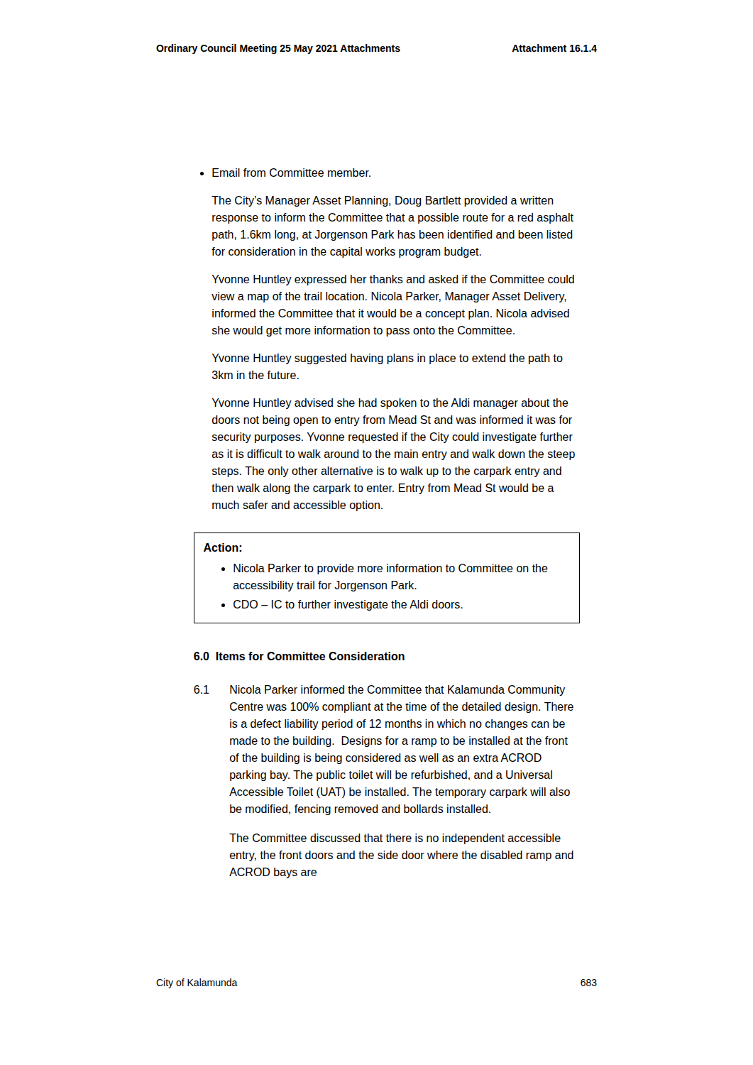Ordinary Council Meeting 25 May 2021 Attachments
Attachment 16.1.4
Email from Committee member.
The City’s Manager Asset Planning, Doug Bartlett provided a written response to inform the Committee that a possible route for a red asphalt path, 1.6km long, at Jorgenson Park has been identified and been listed for consideration in the capital works program budget.
Yvonne Huntley expressed her thanks and asked if the Committee could view a map of the trail location. Nicola Parker, Manager Asset Delivery, informed the Committee that it would be a concept plan. Nicola advised she would get more information to pass onto the Committee.
Yvonne Huntley suggested having plans in place to extend the path to 3km in the future.
Yvonne Huntley advised she had spoken to the Aldi manager about the doors not being open to entry from Mead St and was informed it was for security purposes. Yvonne requested if the City could investigate further as it is difficult to walk around to the main entry and walk down the steep steps. The only other alternative is to walk up to the carpark entry and then walk along the carpark to enter. Entry from Mead St would be a much safer and accessible option.
Action:
Nicola Parker to provide more information to Committee on the accessibility trail for Jorgenson Park.
CDO – IC to further investigate the Aldi doors.
6.0 Items for Committee Consideration
6.1
Nicola Parker informed the Committee that Kalamunda Community Centre was 100% compliant at the time of the detailed design. There is a defect liability period of 12 months in which no changes can be made to the building. Designs for a ramp to be installed at the front of the building is being considered as well as an extra ACROD parking bay. The public toilet will be refurbished, and a Universal Accessible Toilet (UAT) be installed. The temporary carpark will also be modified, fencing removed and bollards installed.
The Committee discussed that there is no independent accessible entry, the front doors and the side door where the disabled ramp and ACROD bays are
City of Kalamunda
683